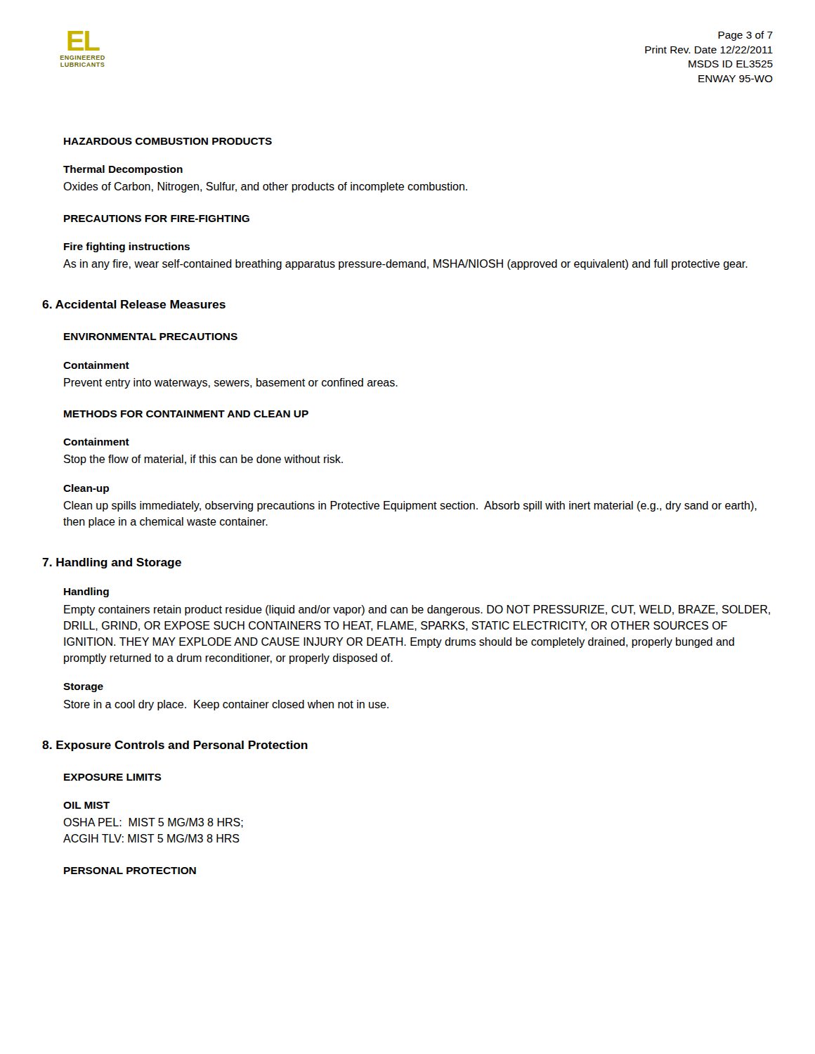EL
ENGINEERED
LUBRICANTS
Page 3 of 7
Print Rev. Date 12/22/2011
MSDS ID EL3525
ENWAY 95-WO
Hazardous Combustion Products
Thermal Decompostion
Oxides of Carbon, Nitrogen, Sulfur, and other products of incomplete combustion.
Precautions for Fire-Fighting
Fire fighting instructions
As in any fire, wear self-contained breathing apparatus pressure-demand, MSHA/NIOSH (approved or equivalent) and full protective gear.
6. Accidental Release Measures
Environmental Precautions
Containment
Prevent entry into waterways, sewers, basement or confined areas.
Methods for Containment and Clean Up
Containment
Stop the flow of material, if this can be done without risk.
Clean-up
Clean up spills immediately, observing precautions in Protective Equipment section. Absorb spill with inert material (e.g., dry sand or earth), then place in a chemical waste container.
7. Handling and Storage
Handling
Empty containers retain product residue (liquid and/or vapor) and can be dangerous. DO NOT PRESSURIZE, CUT, WELD, BRAZE, SOLDER, DRILL, GRIND, OR EXPOSE SUCH CONTAINERS TO HEAT, FLAME, SPARKS, STATIC ELECTRICITY, OR OTHER SOURCES OF IGNITION. THEY MAY EXPLODE AND CAUSE INJURY OR DEATH. Empty drums should be completely drained, properly bunged and promptly returned to a drum reconditioner, or properly disposed of.
Storage
Store in a cool dry place. Keep container closed when not in use.
8. Exposure Controls and Personal Protection
Exposure Limits
OIL MIST
OSHA PEL: MIST 5 MG/M3 8 HRS;
ACGIH TLV: MIST 5 MG/M3 8 HRS
Personal Protection